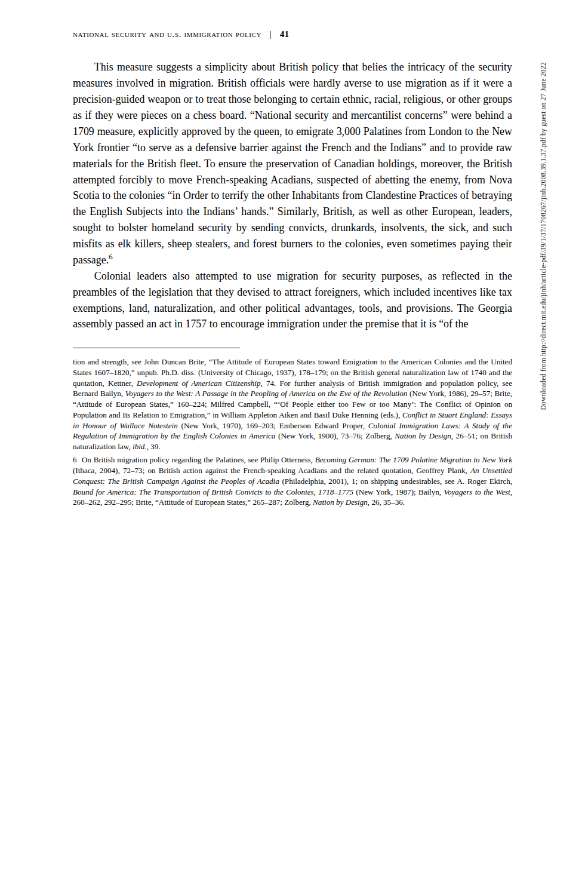Downloaded from http://direct.mit.edu/jinh/article-pdf/39/1/37/1708267/jinh.2008.39.1.37.pdf by guest on 27 June 2022
national security and u.s. immigration policy | 41
This measure suggests a simplicity about British policy that belies the intricacy of the security measures involved in migration. British officials were hardly averse to use migration as if it were a precision-guided weapon or to treat those belonging to certain ethnic, racial, religious, or other groups as if they were pieces on a chess board. “National security and mercantilist concerns” were behind a 1709 measure, explicitly approved by the queen, to emigrate 3,000 Palatines from London to the New York frontier “to serve as a defensive barrier against the French and the Indians” and to provide raw materials for the British fleet. To ensure the preservation of Canadian holdings, moreover, the British attempted forcibly to move French-speaking Acadians, suspected of abetting the enemy, from Nova Scotia to the colonies “in Order to terrify the other Inhabitants from Clandestine Practices of betraying the English Subjects into the Indians’ hands.” Similarly, British, as well as other European, leaders, sought to bolster homeland security by sending convicts, drunkards, insolvents, the sick, and such misfits as elk killers, sheep stealers, and forest burners to the colonies, even sometimes paying their passage.6
Colonial leaders also attempted to use migration for security purposes, as reflected in the preambles of the legislation that they devised to attract foreigners, which included incentives like tax exemptions, land, naturalization, and other political advantages, tools, and provisions. The Georgia assembly passed an act in 1757 to encourage immigration under the premise that it is “of the
tion and strength, see John Duncan Brite, “The Attitude of European States toward Emigration to the American Colonies and the United States 1607–1820,” unpub. Ph.D. diss. (University of Chicago, 1937), 178–179; on the British general naturalization law of 1740 and the quotation, Kettner, Development of American Citizenship, 74. For further analysis of British immigration and population policy, see Bernard Bailyn, Voyagers to the West: A Passage in the Peopling of America on the Eve of the Revolution (New York, 1986), 29–57; Brite, “Attitude of European States,” 160–224; Milfred Campbell, “‘Of People either too Few or too Many’: The Conflict of Opinion on Population and Its Relation to Emigration,” in William Appleton Aiken and Basil Duke Henning (eds.), Conflict in Stuart England: Essays in Honour of Wallace Notestein (New York, 1970), 169–203; Emberson Edward Proper, Colonial Immigration Laws: A Study of the Regulation of Immigration by the English Colonies in America (New York, 1900), 73–76; Zolberg, Nation by Design, 26–51; on British naturalization law, ibid., 39.
6 On British migration policy regarding the Palatines, see Philip Otterness, Becoming German: The 1709 Palatine Migration to New York (Ithaca, 2004), 72–73; on British action against the French-speaking Acadians and the related quotation, Geoffrey Plank, An Unsettled Conquest: The British Campaign Against the Peoples of Acadia (Philadelphia, 2001), 1; on shipping undesirables, see A. Roger Ekirch, Bound for America: The Transportation of British Convicts to the Colonies, 1718–1775 (New York, 1987); Bailyn, Voyagers to the West, 260–262, 292–295; Brite, “Attitude of European States,” 265–287; Zolberg, Nation by Design, 26, 35–36.